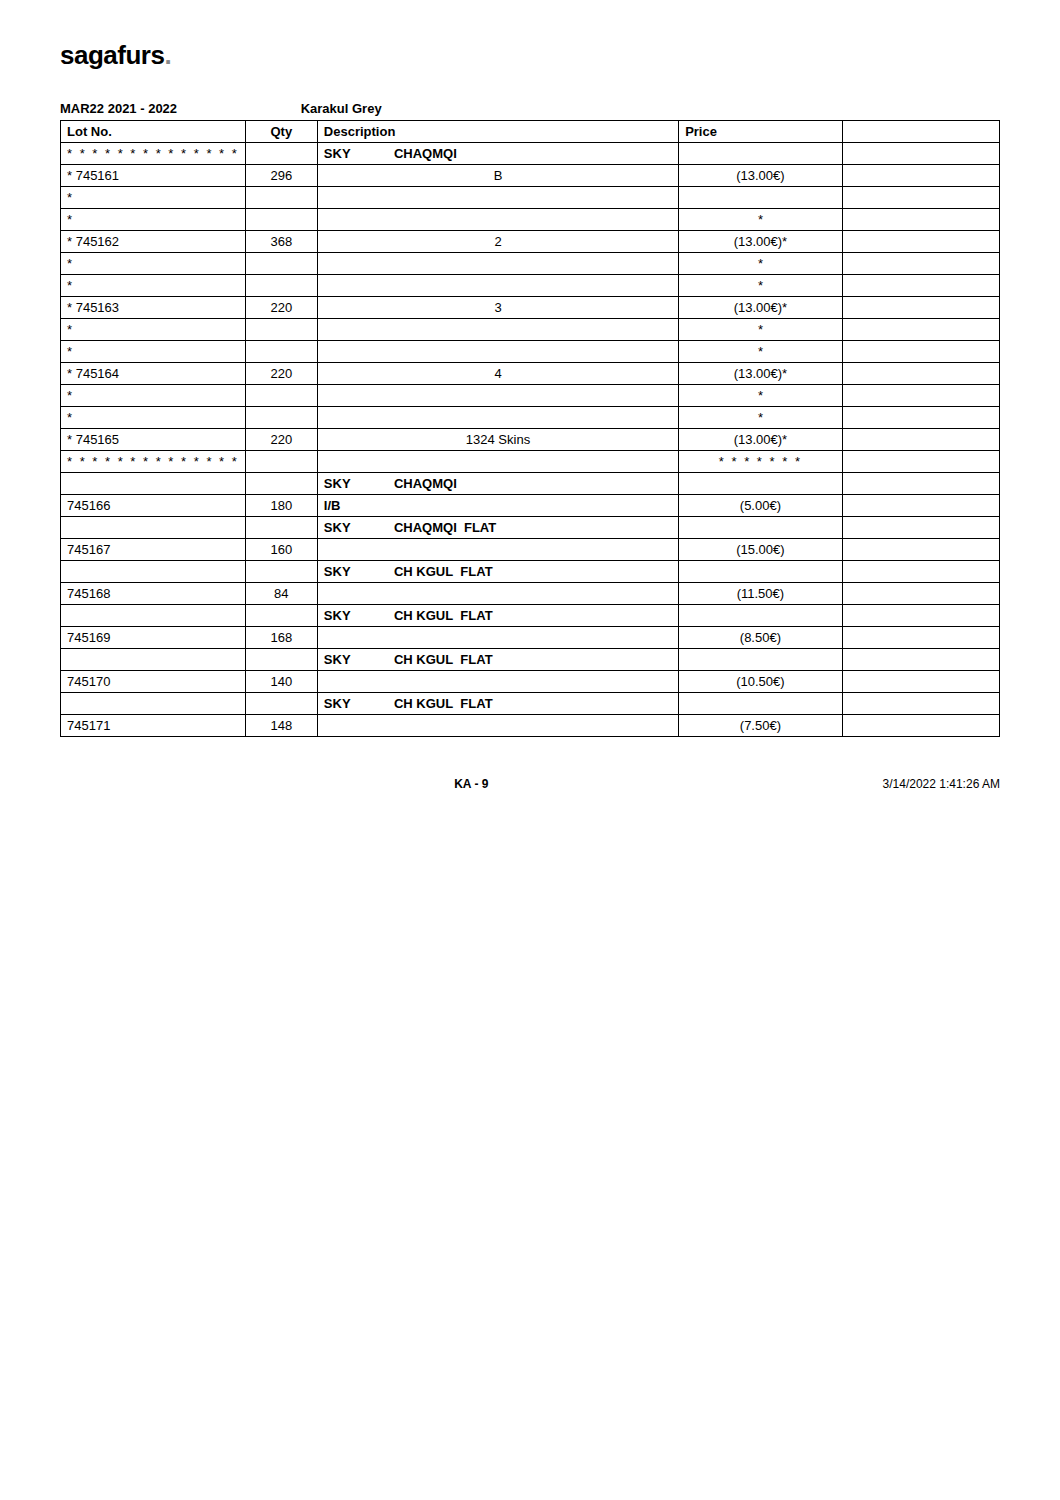sagafurs.
MAR22 2021 - 2022 Karakul Grey
| Lot No. | Qty | Description | Price | |
| --- | --- | --- | --- | --- |
| * * * * * * * * * * * * * * | | SKY CHAQMQI | | |
| * 745161 | 296 | B | (13.00€) | |
| * | | | | |
| * | | | * | |
| * 745162 | 368 | 2 | (13.00€)* | |
| * | | | * | |
| * | | | * | |
| * 745163 | 220 | 3 | (13.00€)* | |
| * | | | * | |
| * | | | * | |
| * 745164 | 220 | 4 | (13.00€)* | |
| * | | | * | |
| * | | | * | |
| * 745165 | 220 | 1324 Skins | (13.00€)* | |
| * * * * * * * * * * * * * * | | | * * * * * * * | |
| | | SKY CHAQMQI | | |
| 745166 | 180 | I/B | (5.00€) | |
| | | SKY CHAQMQI FLAT | | |
| 745167 | 160 | | (15.00€) | |
| | | SKY CH KGUL FLAT | | |
| 745168 | 84 | | (11.50€) | |
| | | SKY CH KGUL FLAT | | |
| 745169 | 168 | | (8.50€) | |
| | | SKY CH KGUL FLAT | | |
| 745170 | 140 | | (10.50€) | |
| | | SKY CH KGUL FLAT | | |
| 745171 | 148 | | (7.50€) | |
KA - 9 3/14/2022 1:41:26 AM